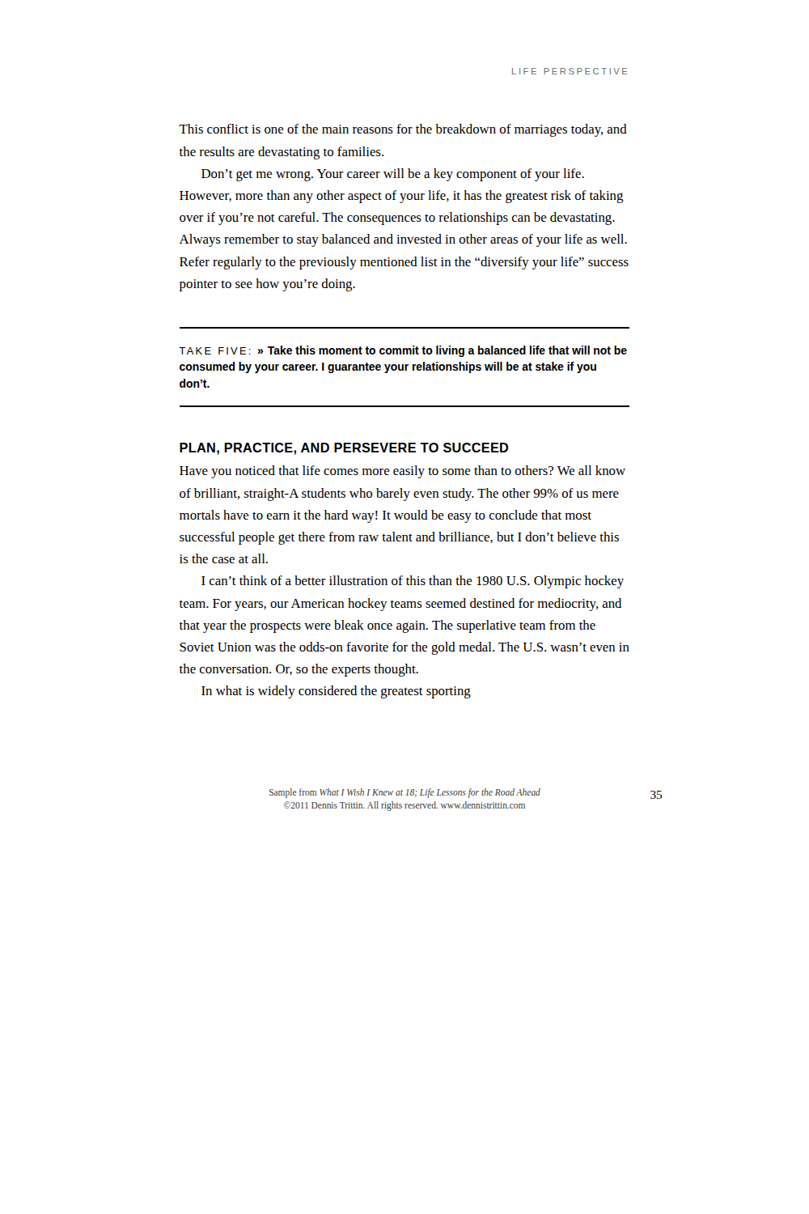Life Perspective
This conflict is one of the main reasons for the breakdown of marriages today, and the results are devastating to families.
Don’t get me wrong. Your career will be a key component of your life. However, more than any other aspect of your life, it has the greatest risk of taking over if you’re not careful. The consequences to relationships can be devastating. Always remember to stay balanced and invested in other areas of your life as well. Refer regularly to the previously mentioned list in the “diversify your life” success pointer to see how you’re doing.
Take Five: » Take this moment to commit to living a balanced life that will not be consumed by your career. I guarantee your relationships will be at stake if you don’t.
Plan, Practice, and Persevere to Succeed
Have you noticed that life comes more easily to some than to others? We all know of brilliant, straight-A students who barely even study. The other 99% of us mere mortals have to earn it the hard way! It would be easy to conclude that most successful people get there from raw talent and brilliance, but I don’t believe this is the case at all.
I can’t think of a better illustration of this than the 1980 U.S. Olympic hockey team. For years, our American hockey teams seemed destined for mediocrity, and that year the prospects were bleak once again. The superlative team from the Soviet Union was the odds-on favorite for the gold medal. The U.S. wasn’t even in the conversation. Or, so the experts thought.
In what is widely considered the greatest sporting
35 Sample from What I Wish I Knew at 18; Life Lessons for the Road Ahead
©2011 Dennis Trittin. All rights reserved. www.dennistrittin.com